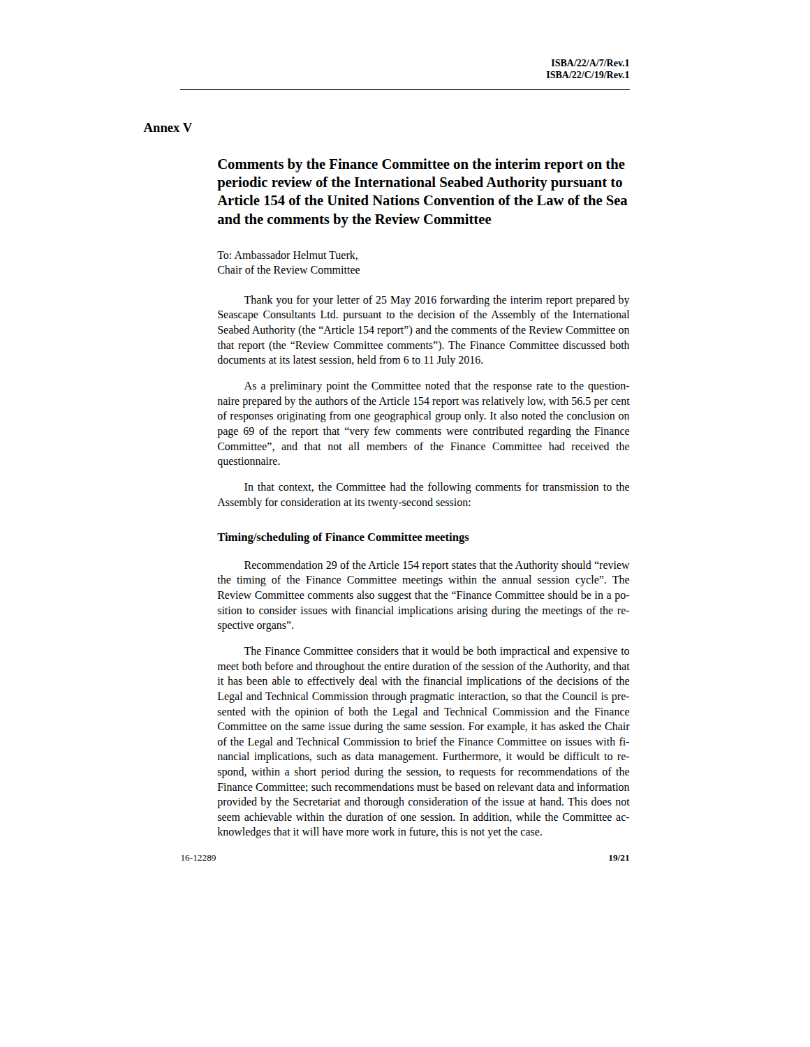ISBA/22/A/7/Rev.1
ISBA/22/C/19/Rev.1
Annex V
Comments by the Finance Committee on the interim report on the periodic review of the International Seabed Authority pursuant to Article 154 of the United Nations Convention of the Law of the Sea and the comments by the Review Committee
To: Ambassador Helmut Tuerk,
Chair of the Review Committee
Thank you for your letter of 25 May 2016 forwarding the interim report prepared by Seascape Consultants Ltd. pursuant to the decision of the Assembly of the International Seabed Authority (the “Article 154 report”) and the comments of the Review Committee on that report (the “Review Committee comments”). The Finance Committee discussed both documents at its latest session, held from 6 to 11 July 2016.
As a preliminary point the Committee noted that the response rate to the questionnaire prepared by the authors of the Article 154 report was relatively low, with 56.5 per cent of responses originating from one geographical group only. It also noted the conclusion on page 69 of the report that “very few comments were contributed regarding the Finance Committee”, and that not all members of the Finance Committee had received the questionnaire.
In that context, the Committee had the following comments for transmission to the Assembly for consideration at its twenty-second session:
Timing/scheduling of Finance Committee meetings
Recommendation 29 of the Article 154 report states that the Authority should “review the timing of the Finance Committee meetings within the annual session cycle”. The Review Committee comments also suggest that the “Finance Committee should be in a position to consider issues with financial implications arising during the meetings of the respective organs”.
The Finance Committee considers that it would be both impractical and expensive to meet both before and throughout the entire duration of the session of the Authority, and that it has been able to effectively deal with the financial implications of the decisions of the Legal and Technical Commission through pragmatic interaction, so that the Council is presented with the opinion of both the Legal and Technical Commission and the Finance Committee on the same issue during the same session. For example, it has asked the Chair of the Legal and Technical Commission to brief the Finance Committee on issues with financial implications, such as data management. Furthermore, it would be difficult to respond, within a short period during the session, to requests for recommendations of the Finance Committee; such recommendations must be based on relevant data and information provided by the Secretariat and thorough consideration of the issue at hand. This does not seem achievable within the duration of one session. In addition, while the Committee acknowledges that it will have more work in future, this is not yet the case.
16-12289 19/21